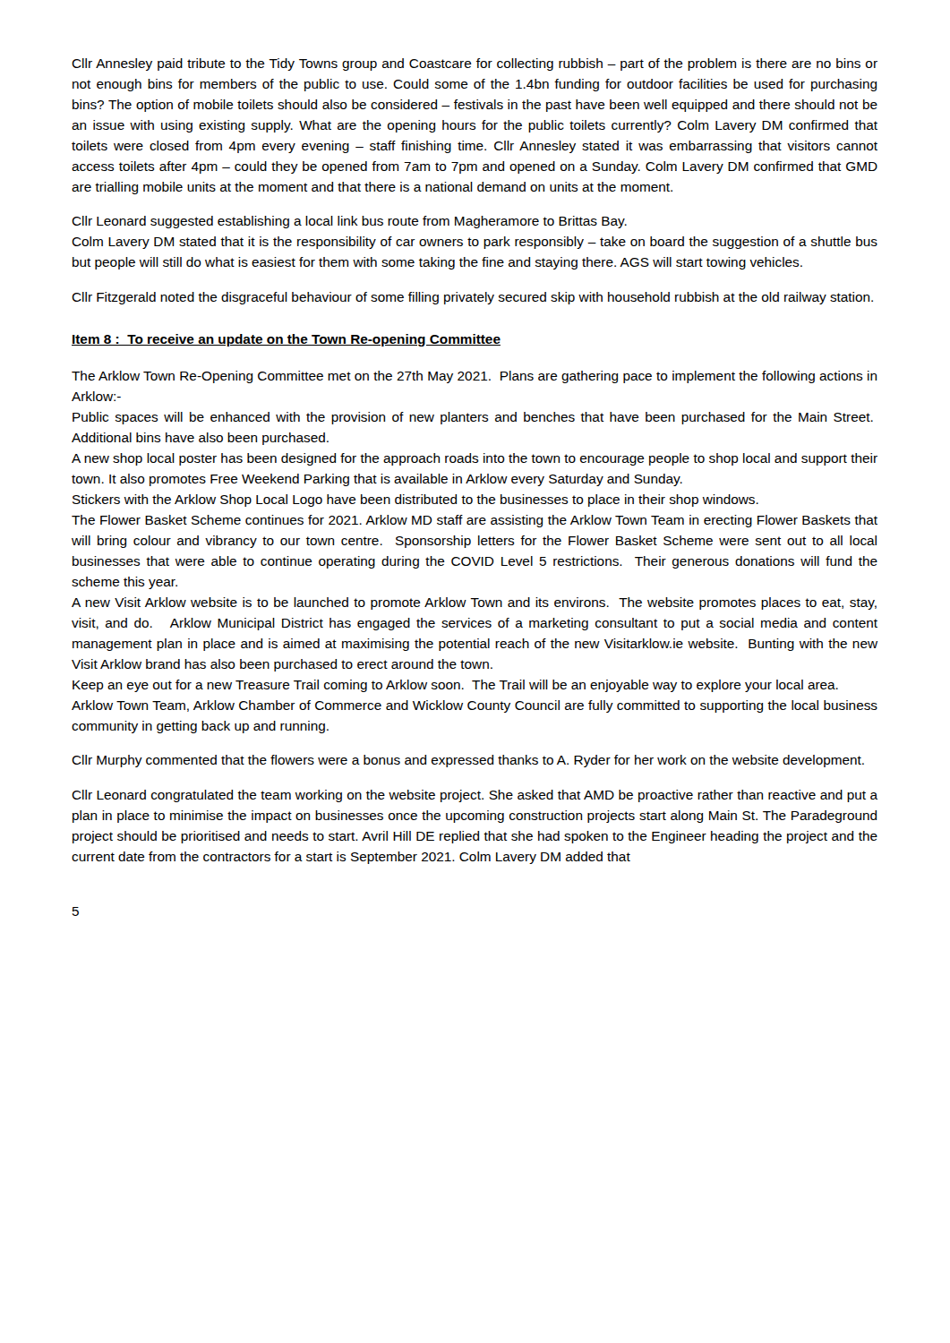Cllr Annesley paid tribute to the Tidy Towns group and Coastcare for collecting rubbish – part of the problem is there are no bins or not enough bins for members of the public to use. Could some of the 1.4bn funding for outdoor facilities be used for purchasing bins? The option of mobile toilets should also be considered – festivals in the past have been well equipped and there should not be an issue with using existing supply. What are the opening hours for the public toilets currently? Colm Lavery DM confirmed that toilets were closed from 4pm every evening – staff finishing time. Cllr Annesley stated it was embarrassing that visitors cannot access toilets after 4pm – could they be opened from 7am to 7pm and opened on a Sunday. Colm Lavery DM confirmed that GMD are trialling mobile units at the moment and that there is a national demand on units at the moment.
Cllr Leonard suggested establishing a local link bus route from Magheramore to Brittas Bay.
Colm Lavery DM stated that it is the responsibility of car owners to park responsibly – take on board the suggestion of a shuttle bus but people will still do what is easiest for them with some taking the fine and staying there. AGS will start towing vehicles.
Cllr Fitzgerald noted the disgraceful behaviour of some filling privately secured skip with household rubbish at the old railway station.
Item 8 : To receive an update on the Town Re-opening Committee
The Arklow Town Re-Opening Committee met on the 27th May 2021. Plans are gathering pace to implement the following actions in Arklow:-
Public spaces will be enhanced with the provision of new planters and benches that have been purchased for the Main Street. Additional bins have also been purchased.
A new shop local poster has been designed for the approach roads into the town to encourage people to shop local and support their town. It also promotes Free Weekend Parking that is available in Arklow every Saturday and Sunday.
Stickers with the Arklow Shop Local Logo have been distributed to the businesses to place in their shop windows.
The Flower Basket Scheme continues for 2021. Arklow MD staff are assisting the Arklow Town Team in erecting Flower Baskets that will bring colour and vibrancy to our town centre. Sponsorship letters for the Flower Basket Scheme were sent out to all local businesses that were able to continue operating during the COVID Level 5 restrictions. Their generous donations will fund the scheme this year.
A new Visit Arklow website is to be launched to promote Arklow Town and its environs. The website promotes places to eat, stay, visit, and do. Arklow Municipal District has engaged the services of a marketing consultant to put a social media and content management plan in place and is aimed at maximising the potential reach of the new Visitarklow.ie website. Bunting with the new Visit Arklow brand has also been purchased to erect around the town.
Keep an eye out for a new Treasure Trail coming to Arklow soon. The Trail will be an enjoyable way to explore your local area.
Arklow Town Team, Arklow Chamber of Commerce and Wicklow County Council are fully committed to supporting the local business community in getting back up and running.
Cllr Murphy commented that the flowers were a bonus and expressed thanks to A. Ryder for her work on the website development.
Cllr Leonard congratulated the team working on the website project. She asked that AMD be proactive rather than reactive and put a plan in place to minimise the impact on businesses once the upcoming construction projects start along Main St. The Paradeground project should be prioritised and needs to start. Avril Hill DE replied that she had spoken to the Engineer heading the project and the current date from the contractors for a start is September 2021. Colm Lavery DM added that
5